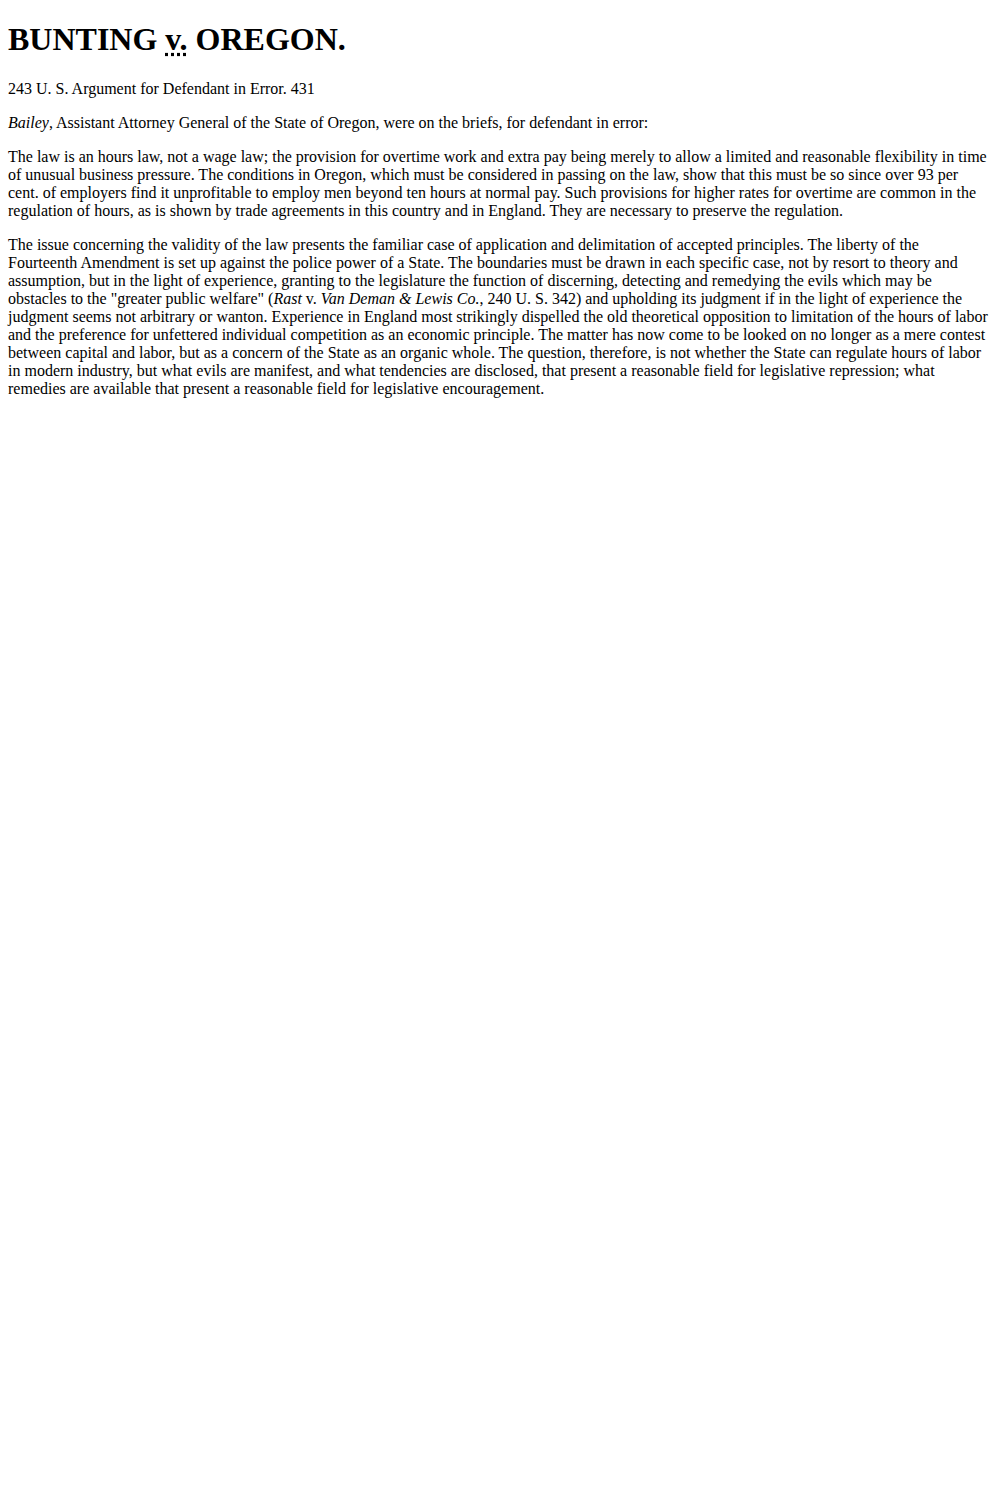BUNTING v. OREGON.
243 U. S. Argument for Defendant in Error. 431
Bailey, Assistant Attorney General of the State of Oregon, were on the briefs, for defendant in error:
The law is an hours law, not a wage law; the provision for overtime work and extra pay being merely to allow a limited and reasonable flexibility in time of unusual business pressure. The conditions in Oregon, which must be considered in passing on the law, show that this must be so since over 93 per cent. of employers find it unprofitable to employ men beyond ten hours at normal pay. Such provisions for higher rates for overtime are common in the regulation of hours, as is shown by trade agreements in this country and in England. They are necessary to preserve the regulation.
The issue concerning the validity of the law presents the familiar case of application and delimitation of accepted principles. The liberty of the Fourteenth Amendment is set up against the police power of a State. The boundaries must be drawn in each specific case, not by resort to theory and assumption, but in the light of experience, granting to the legislature the function of discerning, detecting and remedying the evils which may be obstacles to the "greater public welfare" (Rast v. Van Deman & Lewis Co., 240 U. S. 342) and upholding its judgment if in the light of experience the judgment seems not arbitrary or wanton. Experience in England most strikingly dispelled the old theoretical opposition to limitation of the hours of labor and the preference for unfettered individual competition as an economic principle. The matter has now come to be looked on no longer as a mere contest between capital and labor, but as a concern of the State as an organic whole. The question, therefore, is not whether the State can regulate hours of labor in modern industry, but what evils are manifest, and what tendencies are disclosed, that present a reasonable field for legislative repression; what remedies are available that present a reasonable field for legislative encouragement.